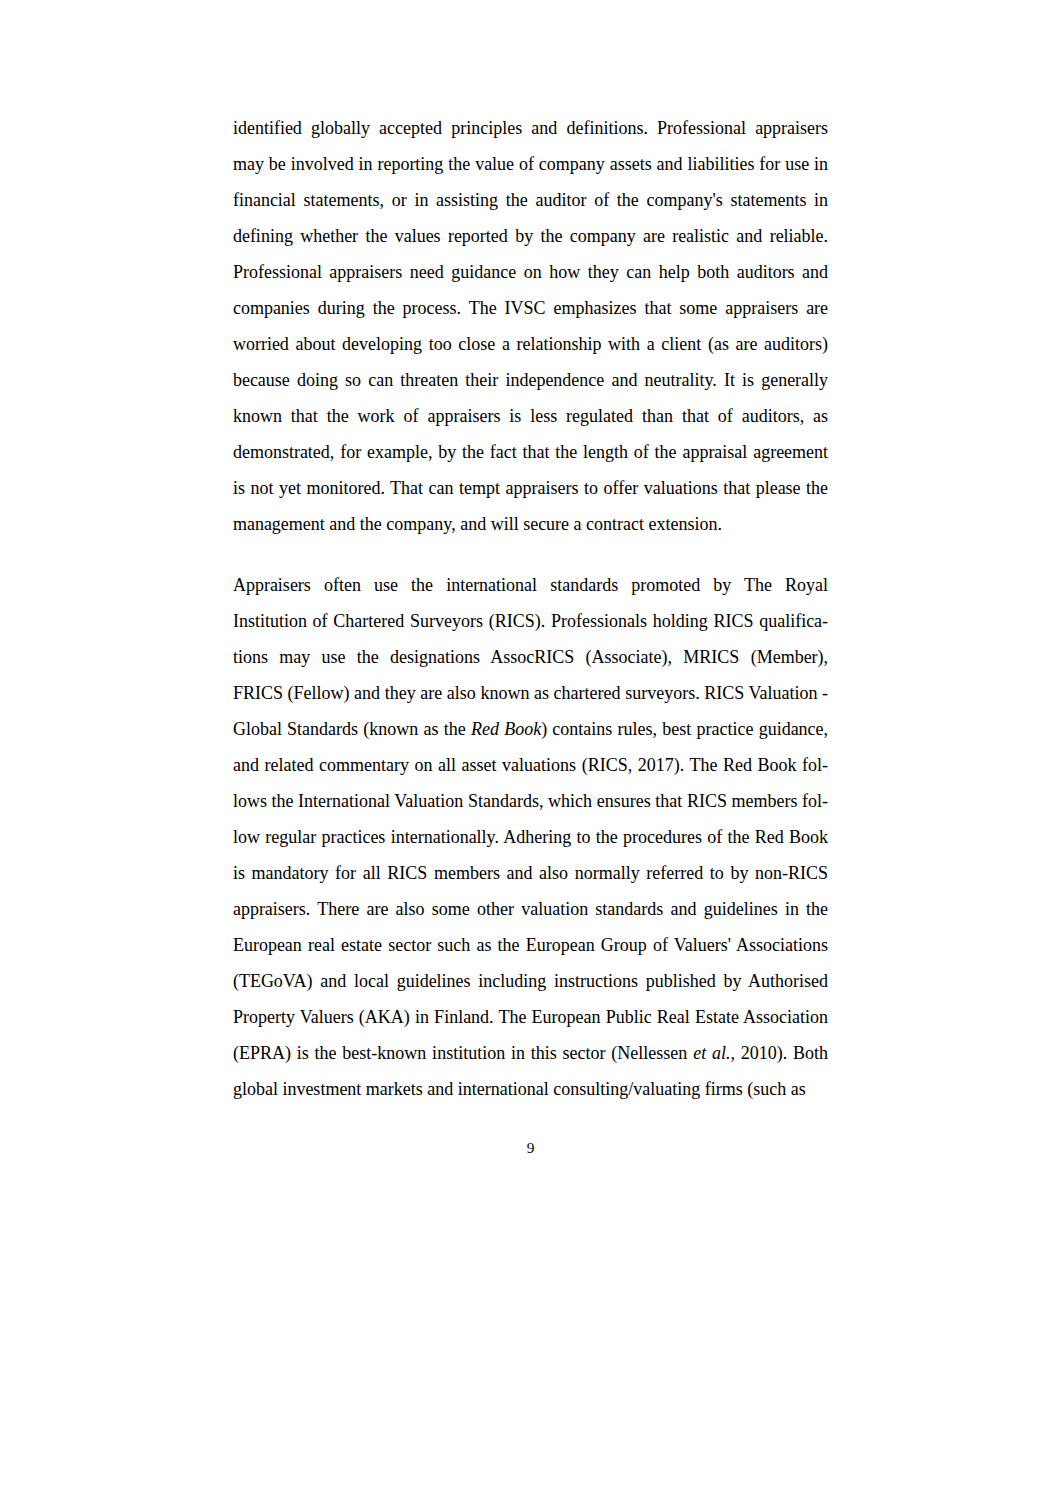identified globally accepted principles and definitions. Professional appraisers may be involved in reporting the value of company assets and liabilities for use in financial statements, or in assisting the auditor of the company's statements in defining whether the values reported by the company are realistic and reliable. Professional appraisers need guidance on how they can help both auditors and companies during the process. The IVSC emphasizes that some appraisers are worried about developing too close a relationship with a client (as are auditors) because doing so can threaten their independence and neutrality. It is generally known that the work of appraisers is less regulated than that of auditors, as demonstrated, for example, by the fact that the length of the appraisal agreement is not yet monitored. That can tempt appraisers to offer valuations that please the management and the company, and will secure a contract extension.
Appraisers often use the international standards promoted by The Royal Institution of Chartered Surveyors (RICS). Professionals holding RICS qualifications may use the designations AssocRICS (Associate), MRICS (Member), FRICS (Fellow) and they are also known as chartered surveyors. RICS Valuation - Global Standards (known as the Red Book) contains rules, best practice guidance, and related commentary on all asset valuations (RICS, 2017). The Red Book follows the International Valuation Standards, which ensures that RICS members follow regular practices internationally. Adhering to the procedures of the Red Book is mandatory for all RICS members and also normally referred to by non-RICS appraisers. There are also some other valuation standards and guidelines in the European real estate sector such as the European Group of Valuers' Associations (TEGoVA) and local guidelines including instructions published by Authorised Property Valuers (AKA) in Finland. The European Public Real Estate Association (EPRA) is the best-known institution in this sector (Nellessen et al., 2010). Both global investment markets and international consulting/valuating firms (such as
9